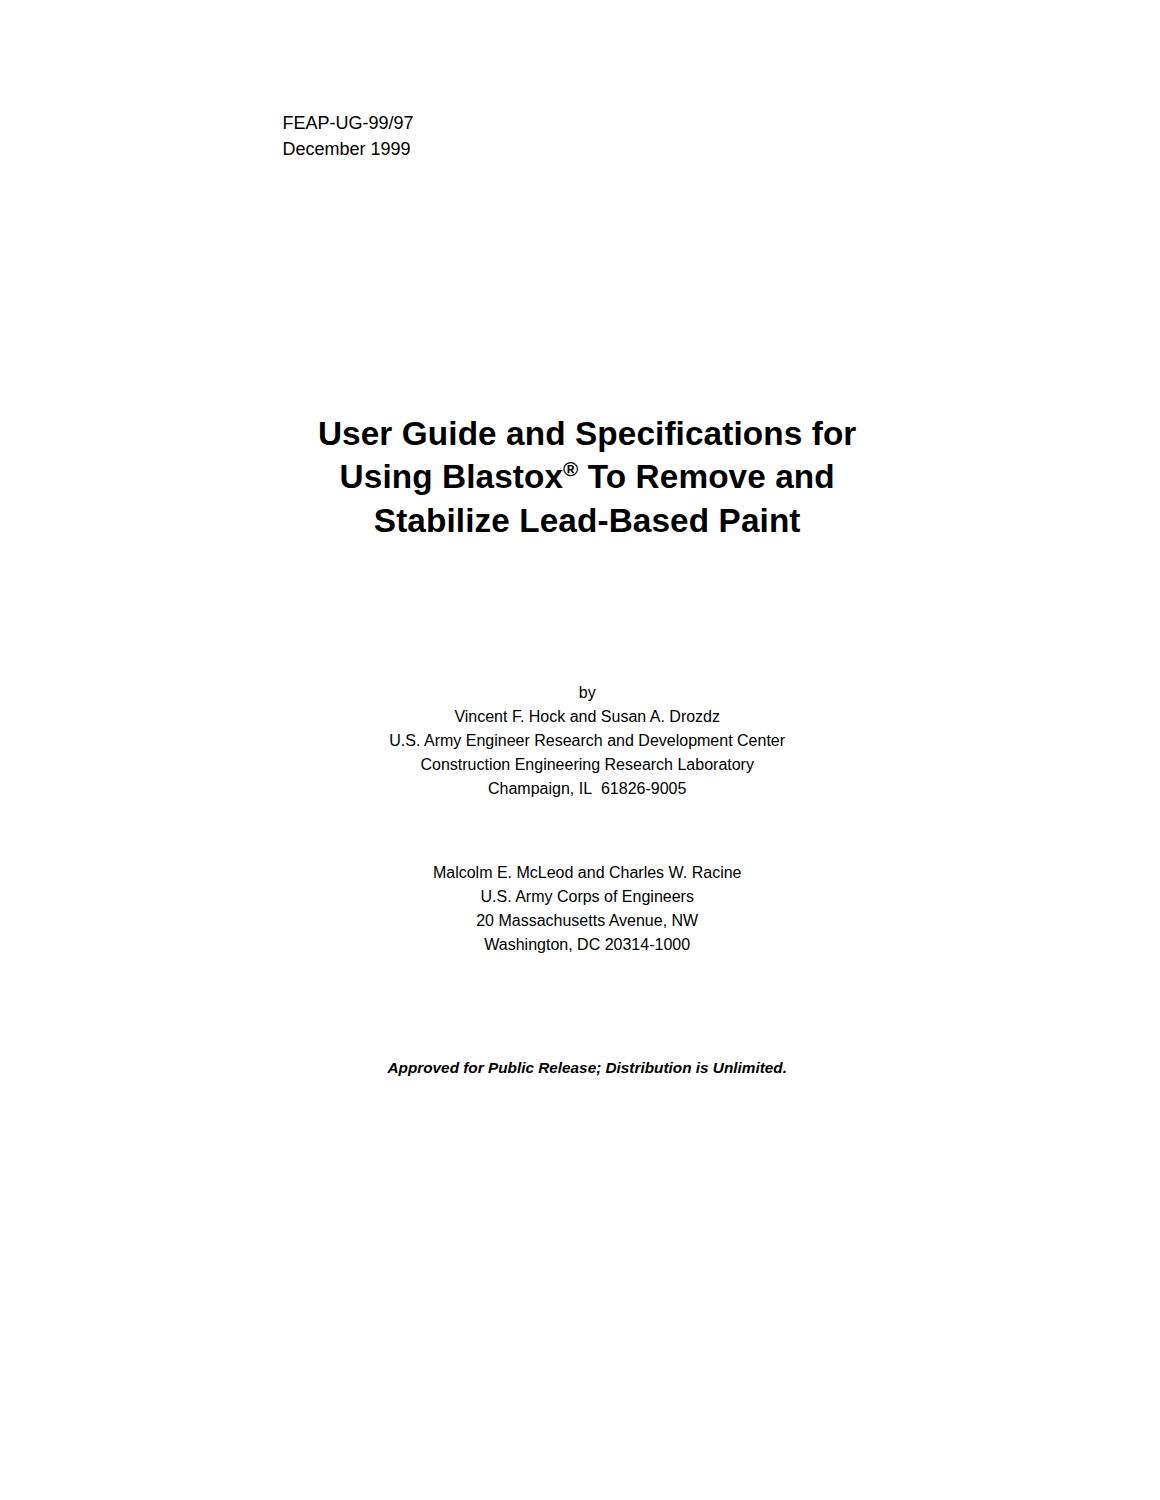FEAP-UG-99/97
December 1999
User Guide and Specifications for Using Blastox® To Remove and Stabilize Lead-Based Paint
by Vincent F. Hock and Susan A. Drozdz
U.S. Army Engineer Research and Development Center
Construction Engineering Research Laboratory
Champaign, IL 61826-9005
Malcolm E. McLeod and Charles W. Racine
U.S. Army Corps of Engineers
20 Massachusetts Avenue, NW
Washington, DC 20314-1000
Approved for Public Release; Distribution is Unlimited.